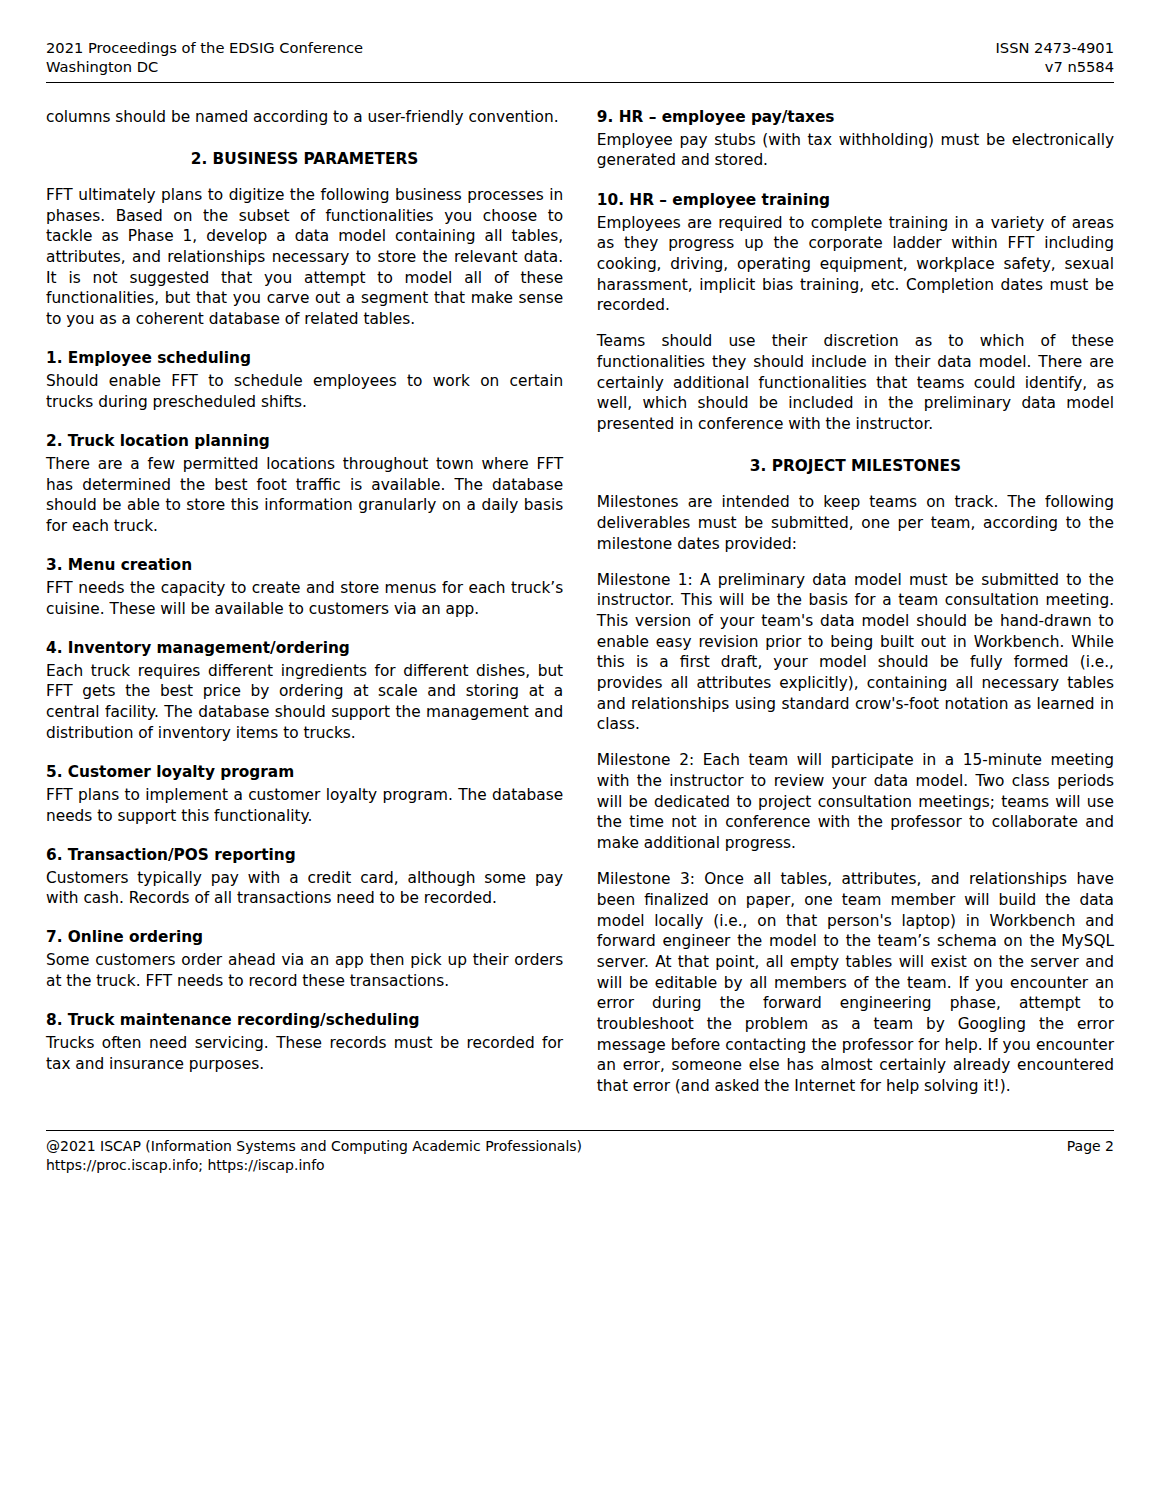2021 Proceedings of the EDSIG Conference Washington DC
ISSN 2473-4901 v7 n5584
columns should be named according to a user-friendly convention.
2. BUSINESS PARAMETERS
FFT ultimately plans to digitize the following business processes in phases. Based on the subset of functionalities you choose to tackle as Phase 1, develop a data model containing all tables, attributes, and relationships necessary to store the relevant data. It is not suggested that you attempt to model all of these functionalities, but that you carve out a segment that make sense to you as a coherent database of related tables.
1. Employee scheduling
Should enable FFT to schedule employees to work on certain trucks during prescheduled shifts.
2. Truck location planning
There are a few permitted locations throughout town where FFT has determined the best foot traffic is available. The database should be able to store this information granularly on a daily basis for each truck.
3. Menu creation
FFT needs the capacity to create and store menus for each truck’s cuisine. These will be available to customers via an app.
4. Inventory management/ordering
Each truck requires different ingredients for different dishes, but FFT gets the best price by ordering at scale and storing at a central facility. The database should support the management and distribution of inventory items to trucks.
5. Customer loyalty program
FFT plans to implement a customer loyalty program. The database needs to support this functionality.
6. Transaction/POS reporting
Customers typically pay with a credit card, although some pay with cash. Records of all transactions need to be recorded.
7. Online ordering
Some customers order ahead via an app then pick up their orders at the truck. FFT needs to record these transactions.
8. Truck maintenance recording/scheduling
Trucks often need servicing. These records must be recorded for tax and insurance purposes.
9. HR – employee pay/taxes
Employee pay stubs (with tax withholding) must be electronically generated and stored.
10. HR – employee training
Employees are required to complete training in a variety of areas as they progress up the corporate ladder within FFT including cooking, driving, operating equipment, workplace safety, sexual harassment, implicit bias training, etc. Completion dates must be recorded.
Teams should use their discretion as to which of these functionalities they should include in their data model. There are certainly additional functionalities that teams could identify, as well, which should be included in the preliminary data model presented in conference with the instructor.
3. PROJECT MILESTONES
Milestones are intended to keep teams on track. The following deliverables must be submitted, one per team, according to the milestone dates provided:
Milestone 1: A preliminary data model must be submitted to the instructor. This will be the basis for a team consultation meeting. This version of your team's data model should be hand-drawn to enable easy revision prior to being built out in Workbench. While this is a first draft, your model should be fully formed (i.e., provides all attributes explicitly), containing all necessary tables and relationships using standard crow's-foot notation as learned in class.
Milestone 2: Each team will participate in a 15-minute meeting with the instructor to review your data model. Two class periods will be dedicated to project consultation meetings; teams will use the time not in conference with the professor to collaborate and make additional progress.
Milestone 3: Once all tables, attributes, and relationships have been finalized on paper, one team member will build the data model locally (i.e., on that person's laptop) in Workbench and forward engineer the model to the team’s schema on the MySQL server. At that point, all empty tables will exist on the server and will be editable by all members of the team. If you encounter an error during the forward engineering phase, attempt to troubleshoot the problem as a team by Googling the error message before contacting the professor for help. If you encounter an error, someone else has almost certainly already encountered that error (and asked the Internet for help solving it!).
@2021 ISCAP (Information Systems and Computing Academic Professionals) https://proc.iscap.info; https://iscap.info
Page 2